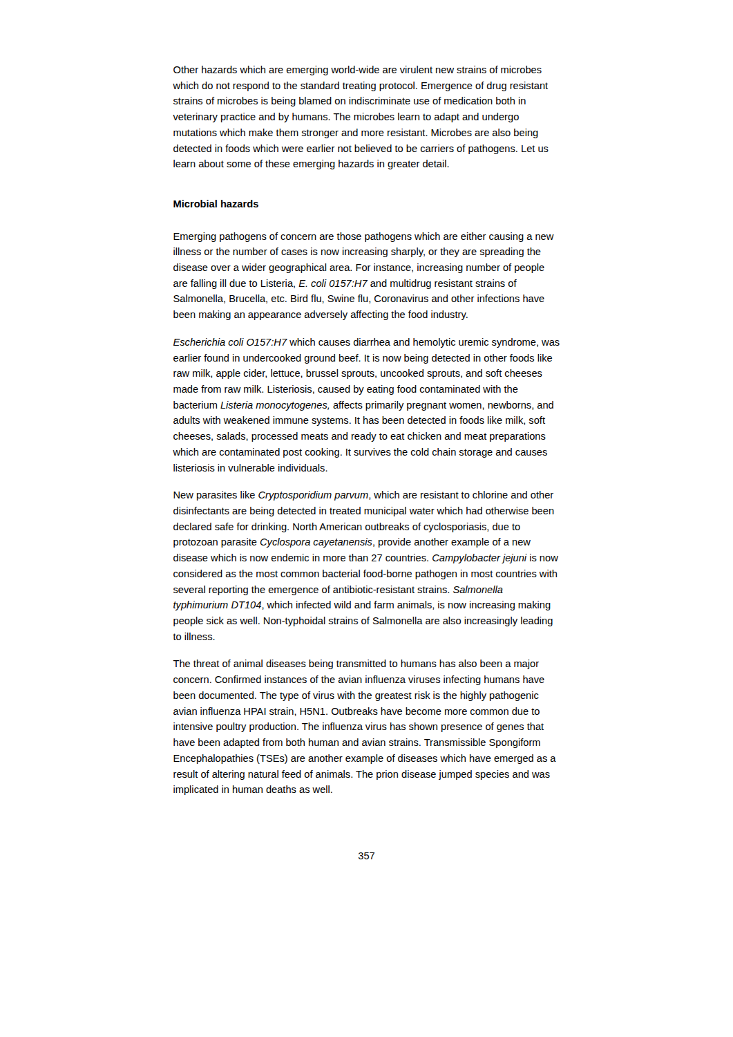Other hazards which are emerging world-wide are virulent new strains of microbes which do not respond to the standard treating protocol. Emergence of drug resistant strains of microbes is being blamed on indiscriminate use of medication both in veterinary practice and by humans. The microbes learn to adapt and undergo mutations which make them stronger and more resistant. Microbes are also being detected in foods which were earlier not believed to be carriers of pathogens. Let us learn about some of these emerging hazards in greater detail.
Microbial hazards
Emerging pathogens of concern are those pathogens which are either causing a new illness or the number of cases is now increasing sharply, or they are spreading the disease over a wider geographical area. For instance, increasing number of people are falling ill due to Listeria, E. coli 0157:H7 and multidrug resistant strains of Salmonella, Brucella, etc. Bird flu, Swine flu, Coronavirus and other infections have been making an appearance adversely affecting the food industry.
Escherichia coli O157:H7 which causes diarrhea and hemolytic uremic syndrome, was earlier found in undercooked ground beef. It is now being detected in other foods like raw milk, apple cider, lettuce, brussel sprouts, uncooked sprouts, and soft cheeses made from raw milk. Listeriosis, caused by eating food contaminated with the bacterium Listeria monocytogenes, affects primarily pregnant women, newborns, and adults with weakened immune systems. It has been detected in foods like milk, soft cheeses, salads, processed meats and ready to eat chicken and meat preparations which are contaminated post cooking. It survives the cold chain storage and causes listeriosis in vulnerable individuals.
New parasites like Cryptosporidium parvum, which are resistant to chlorine and other disinfectants are being detected in treated municipal water which had otherwise been declared safe for drinking. North American outbreaks of cyclosporiasis, due to protozoan parasite Cyclospora cayetanensis, provide another example of a new disease which is now endemic in more than 27 countries. Campylobacter jejuni is now considered as the most common bacterial food-borne pathogen in most countries with several reporting the emergence of antibiotic-resistant strains. Salmonella typhimurium DT104, which infected wild and farm animals, is now increasing making people sick as well. Non-typhoidal strains of Salmonella are also increasingly leading to illness.
The threat of animal diseases being transmitted to humans has also been a major concern. Confirmed instances of the avian influenza viruses infecting humans have been documented. The type of virus with the greatest risk is the highly pathogenic avian influenza HPAI strain, H5N1. Outbreaks have become more common due to intensive poultry production. The influenza virus has shown presence of genes that have been adapted from both human and avian strains. Transmissible Spongiform Encephalopathies (TSEs) are another example of diseases which have emerged as a result of altering natural feed of animals. The prion disease jumped species and was implicated in human deaths as well.
357